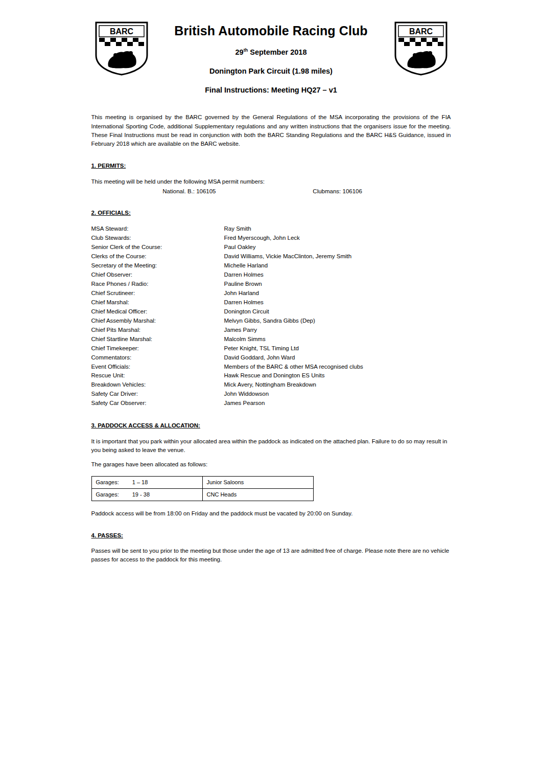BARC
British Automobile Racing Club
29th September 2018
Donington Park Circuit (1.98 miles)
Final Instructions: Meeting HQ27 – v1
BARC
This meeting is organised by the BARC governed by the General Regulations of the MSA incorporating the provisions of the FIA International Sporting Code, additional Supplementary regulations and any written instructions that the organisers issue for the meeting. These Final Instructions must be read in conjunction with both the BARC Standing Regulations and the BARC H&S Guidance, issued in February 2018 which are available on the BARC website.
1. PERMITS:
This meeting will be held under the following MSA permit numbers:
National. B.: 106105
Clubmans: 106106
2. OFFICIALS:
| MSA Steward: | Ray Smith |
| Club Stewards: | Fred Myerscough, John Leck |
| Senior Clerk of the Course: | Paul Oakley |
| Clerks of the Course: | David Williams, Vickie MacClinton, Jeremy Smith |
| Secretary of the Meeting: | Michelle Harland |
| Chief Observer: | Darren Holmes |
| Race Phones / Radio: | Pauline Brown |
| Chief Scrutineer: | John Harland |
| Chief Marshal: | Darren Holmes |
| Chief Medical Officer: | Donington Circuit |
| Chief Assembly Marshal: | Melvyn Gibbs, Sandra Gibbs (Dep) |
| Chief Pits Marshal: | James Parry |
| Chief Startline Marshal: | Malcolm Simms |
| Chief Timekeeper: | Peter Knight, TSL Timing Ltd |
| Commentators: | David Goddard, John Ward |
| Event Officials: | Members of the BARC & other MSA recognised clubs |
| Rescue Unit: | Hawk Rescue and Donington ES Units |
| Breakdown Vehicles: | Mick Avery, Nottingham Breakdown |
| Safety Car Driver: | John Widdowson |
| Safety Car Observer: | James Pearson |
3. PADDOCK ACCESS & ALLOCATION:
It is important that you park within your allocated area within the paddock as indicated on the attached plan. Failure to do so may result in you being asked to leave the venue.
The garages have been allocated as follows:
| Garages: 1 – 18 | Junior Saloons |
| Garages: 19 - 38 | CNC Heads |
Paddock access will be from 18:00 on Friday and the paddock must be vacated by 20:00 on Sunday.
4. PASSES:
Passes will be sent to you prior to the meeting but those under the age of 13 are admitted free of charge. Please note there are no vehicle passes for access to the paddock for this meeting.